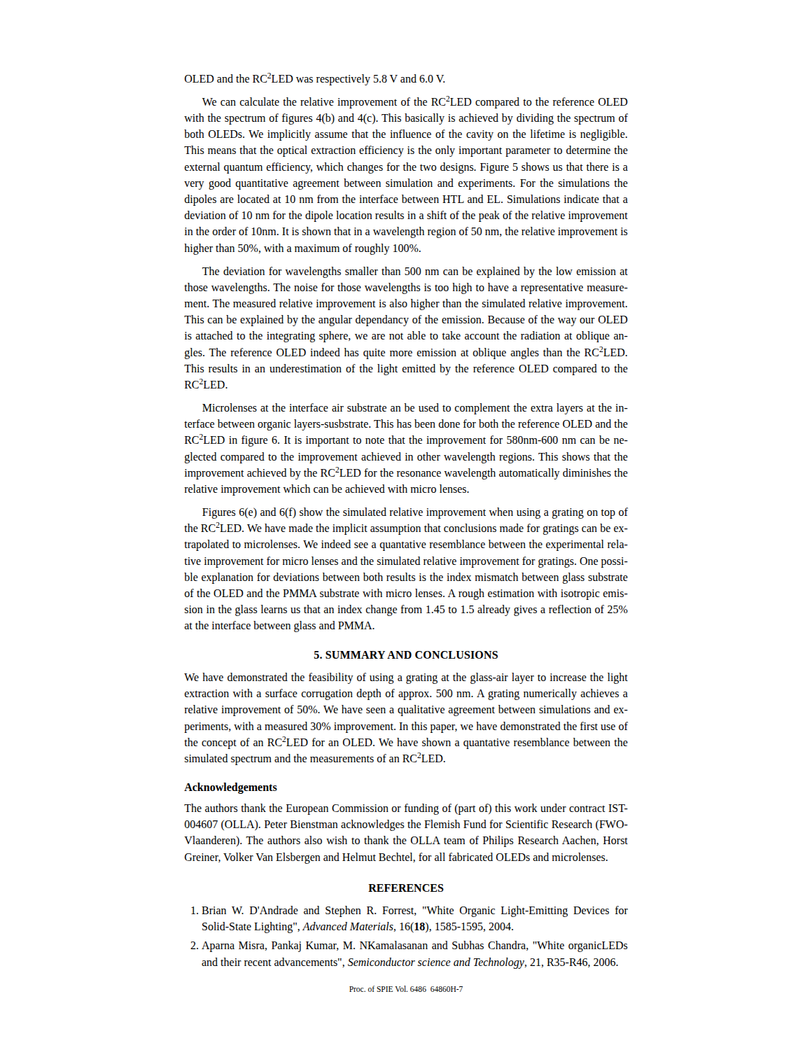OLED and the RC2LED was respectively 5.8 V and 6.0 V.
We can calculate the relative improvement of the RC2LED compared to the reference OLED with the spectrum of figures 4(b) and 4(c). This basically is achieved by dividing the spectrum of both OLEDs. We implicitly assume that the influence of the cavity on the lifetime is negligible. This means that the optical extraction efficiency is the only important parameter to determine the external quantum efficiency, which changes for the two designs. Figure 5 shows us that there is a very good quantitative agreement between simulation and experiments. For the simulations the dipoles are located at 10 nm from the interface between HTL and EL. Simulations indicate that a deviation of 10 nm for the dipole location results in a shift of the peak of the relative improvement in the order of 10nm. It is shown that in a wavelength region of 50 nm, the relative improvement is higher than 50%, with a maximum of roughly 100%.
The deviation for wavelengths smaller than 500 nm can be explained by the low emission at those wavelengths. The noise for those wavelengths is too high to have a representative measurement. The measured relative improvement is also higher than the simulated relative improvement. This can be explained by the angular dependancy of the emission. Because of the way our OLED is attached to the integrating sphere, we are not able to take account the radiation at oblique angles. The reference OLED indeed has quite more emission at oblique angles than the RC2LED. This results in an underestimation of the light emitted by the reference OLED compared to the RC2LED.
Microlenses at the interface air substrate an be used to complement the extra layers at the interface between organic layers-susbstrate. This has been done for both the reference OLED and the RC2LED in figure 6. It is important to note that the improvement for 580nm-600 nm can be neglected compared to the improvement achieved in other wavelength regions. This shows that the improvement achieved by the RC2LED for the resonance wavelength automatically diminishes the relative improvement which can be achieved with micro lenses.
Figures 6(e) and 6(f) show the simulated relative improvement when using a grating on top of the RC2LED. We have made the implicit assumption that conclusions made for gratings can be extrapolated to microlenses. We indeed see a quantative resemblance between the experimental relative improvement for micro lenses and the simulated relative improvement for gratings. One possible explanation for deviations between both results is the index mismatch between glass substrate of the OLED and the PMMA substrate with micro lenses. A rough estimation with isotropic emission in the glass learns us that an index change from 1.45 to 1.5 already gives a reflection of 25% at the interface between glass and PMMA.
5. SUMMARY AND CONCLUSIONS
We have demonstrated the feasibility of using a grating at the glass-air layer to increase the light extraction with a surface corrugation depth of approx. 500 nm. A grating numerically achieves a relative improvement of 50%. We have seen a qualitative agreement between simulations and experiments, with a measured 30% improvement. In this paper, we have demonstrated the first use of the concept of an RC2LED for an OLED. We have shown a quantative resemblance between the simulated spectrum and the measurements of an RC2LED.
Acknowledgements
The authors thank the European Commission or funding of (part of) this work under contract IST-004607 (OLLA). Peter Bienstman acknowledges the Flemish Fund for Scientific Research (FWO-Vlaanderen). The authors also wish to thank the OLLA team of Philips Research Aachen, Horst Greiner, Volker Van Elsbergen and Helmut Bechtel, for all fabricated OLEDs and microlenses.
REFERENCES
Brian W. D'Andrade and Stephen R. Forrest, "White Organic Light-Emitting Devices for Solid-State Lighting", Advanced Materials, 16(18), 1585-1595, 2004.
Aparna Misra, Pankaj Kumar, M. NKamalasanan and Subhas Chandra, "White organicLEDs and their recent advancements", Semiconductor science and Technology, 21, R35-R46, 2006.
Proc. of SPIE Vol. 6486 64860H-7